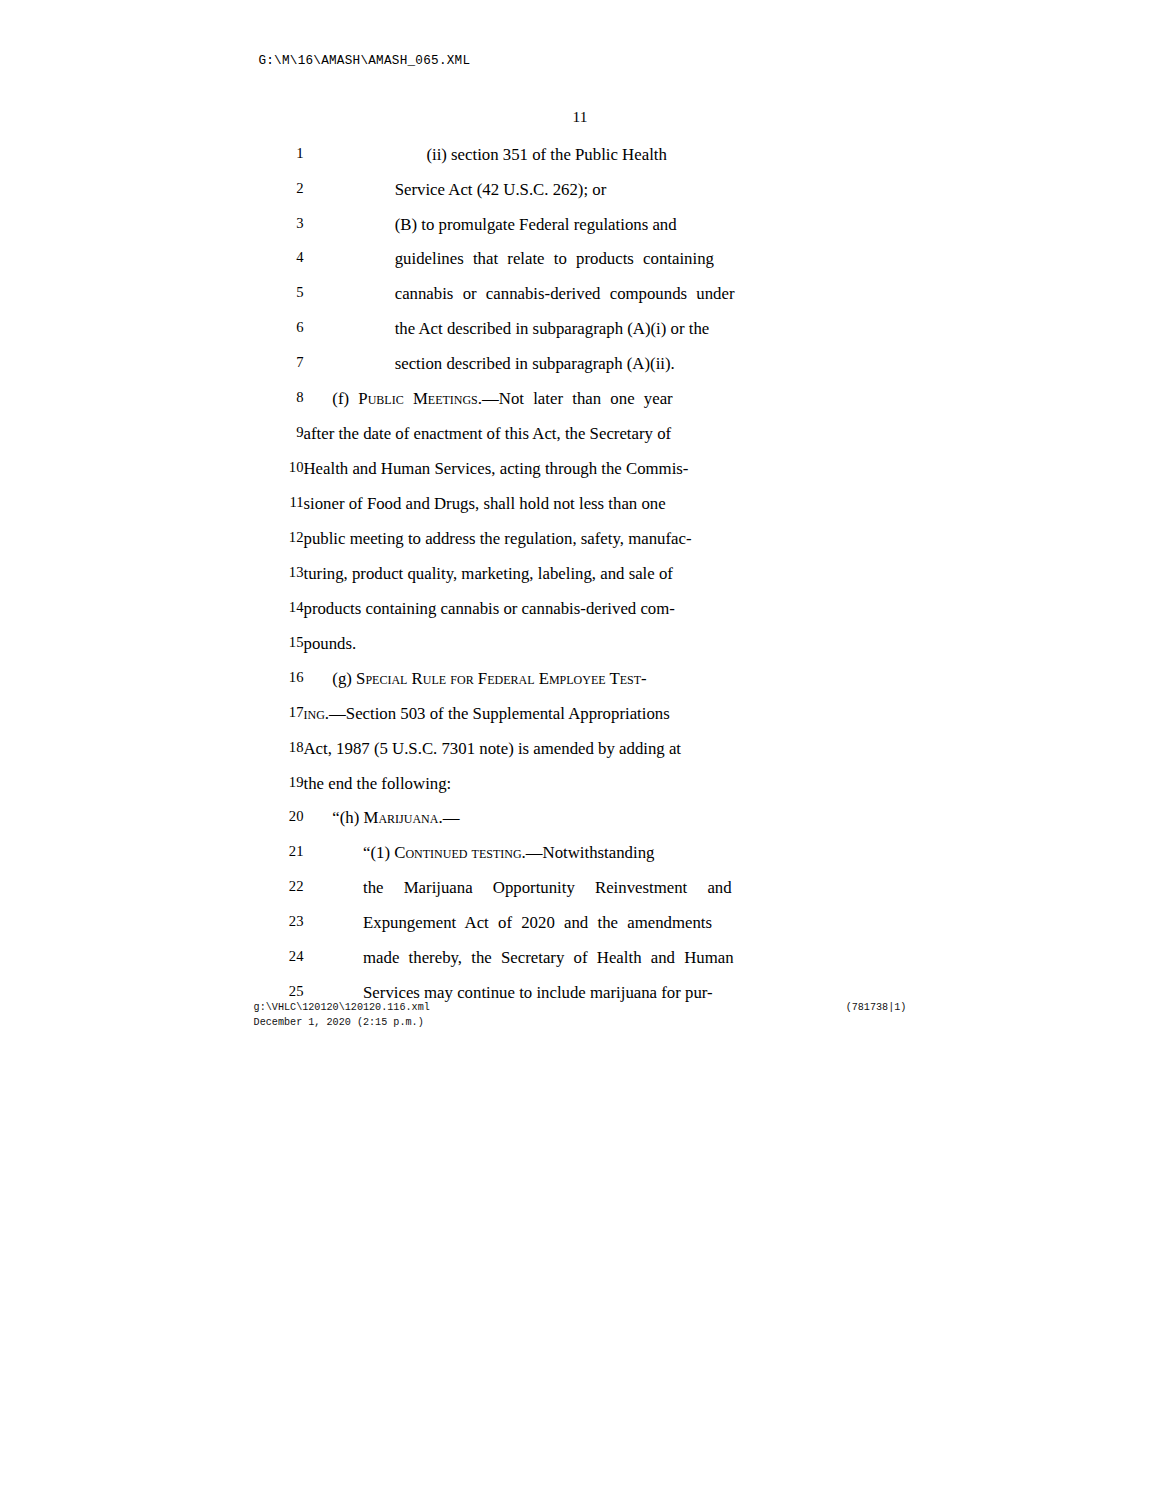G:\M\16\AMASH\AMASH_065.XML
11
| 1 | (ii) section 351 of the Public Health |
| 2 | Service Act (42 U.S.C. 262); or |
| 3 | (B) to promulgate Federal regulations and |
| 4 | guidelines that relate to products containing |
| 5 | cannabis or cannabis-derived compounds under |
| 6 | the Act described in subparagraph (A)(i) or the |
| 7 | section described in subparagraph (A)(ii). |
| 8 | (f) Public Meetings. —Not later than one year |
| 9 | after the date of enactment of this Act, the Secretary of |
| 10 | Health and Human Services, acting through the Commis- |
| 11 | sioner of Food and Drugs, shall hold not less than one |
| 12 | public meeting to address the regulation, safety, manufac- |
| 13 | turing, product quality, marketing, labeling, and sale of |
| 14 | products containing cannabis or cannabis-derived com- |
| 15 | pounds. |
| 16 | (g) Special Rule for Federal Employee Test- |
| 17 | ing. —Section 503 of the Supplemental Appropriations |
| 18 | Act, 1987 (5 U.S.C. 7301 note) is amended by adding at |
| 19 | the end the following: |
| 20 | “(h) Marijuana. — |
| 21 | “(1) Continued testing. —Notwithstanding |
| 22 | the Marijuana Opportunity Reinvestment and |
| 23 | Expungement Act of 2020 and the amendments |
| 24 | made thereby, the Secretary of Health and Human |
| 25 | Services may continue to include marijuana for pur- |
(781738|1)
g:\VHLC\120120\120120.116.xml
December 1, 2020 (2:15 p.m.)